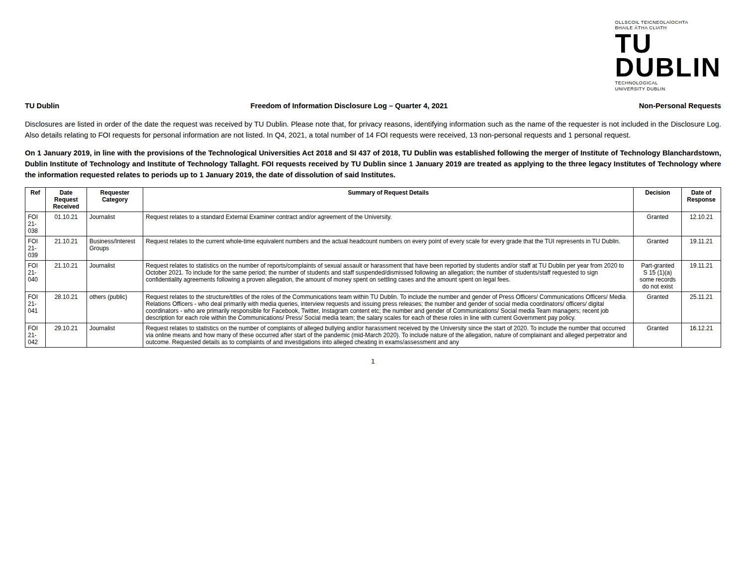OLLSCOIL TEICNEOLAÍOCHTA
BHAILE ÁTHA CLIATH
TU
DUBLIN
TECHNOLOGICAL
UNIVERSITY DUBLIN
TU Dublin Freedom of Information Disclosure Log – Quarter 4, 2021 Non-Personal Requests
Disclosures are listed in order of the date the request was received by TU Dublin. Please note that, for privacy reasons, identifying information such as the name of the requester is not included in the Disclosure Log. Also details relating to FOI requests for personal information are not listed. In Q4, 2021, a total number of 14 FOI requests were received, 13 non-personal requests and 1 personal request.
On 1 January 2019, in line with the provisions of the Technological Universities Act 2018 and SI 437 of 2018, TU Dublin was established following the merger of Institute of Technology Blanchardstown, Dublin Institute of Technology and Institute of Technology Tallaght. FOI requests received by TU Dublin since 1 January 2019 are treated as applying to the three legacy Institutes of Technology where the information requested relates to periods up to 1 January 2019, the date of dissolution of said Institutes.
| Ref | Date Request Received | Requester Category | Summary of Request Details | Decision | Date of Response |
| --- | --- | --- | --- | --- | --- |
| FOI 21-038 | 01.10.21 | Journalist | Request relates to a standard External Examiner contract and/or agreement of the University. | Granted | 12.10.21 |
| FOI 21-039 | 21.10.21 | Business/Interest Groups | Request relates to the current whole-time equivalent numbers and the actual headcount numbers on every point of every scale for every grade that the TUI represents in TU Dublin. | Granted | 19.11.21 |
| FOI 21-040 | 21.10.21 | Journalist | Request relates to statistics on the number of reports/complaints of sexual assault or harassment that have been reported by students and/or staff at TU Dublin per year from 2020 to October 2021. To include for the same period; the number of students and staff suspended/dismissed following an allegation; the number of students/staff requested to sign confidentiality agreements following a proven allegation, the amount of money spent on settling cases and the amount spent on legal fees. | Part-granted S 15 (1)(a) some records do not exist | 19.11.21 |
| FOI 21-041 | 28.10.21 | others (public) | Request relates to the structure/titles of the roles of the Communications team within TU Dublin. To include the number and gender of Press Officers/ Communications Officers/ Media Relations Officers - who deal primarily with media queries, interview requests and issuing press releases; the number and gender of social media coordinators/ officers/ digital coordinators - who are primarily responsible for Facebook, Twitter, Instagram content etc; the number and gender of Communications/ Social media Team managers; recent job description for each role within the Communications/ Press/ Social media team; the salary scales for each of these roles in line with current Government pay policy. | Granted | 25.11.21 |
| FOI 21-042 | 29.10.21 | Journalist | Request relates to statistics on the number of complaints of alleged bullying and/or harassment received by the University since the start of 2020. To include the number that occurred via online means and how many of these occurred after start of the pandemic (mid-March 2020). To include nature of the allegation, nature of complainant and alleged perpetrator and outcome. Requested details as to complaints of and investigations into alleged cheating in exams/assessment and any | Granted | 16.12.21 |
1